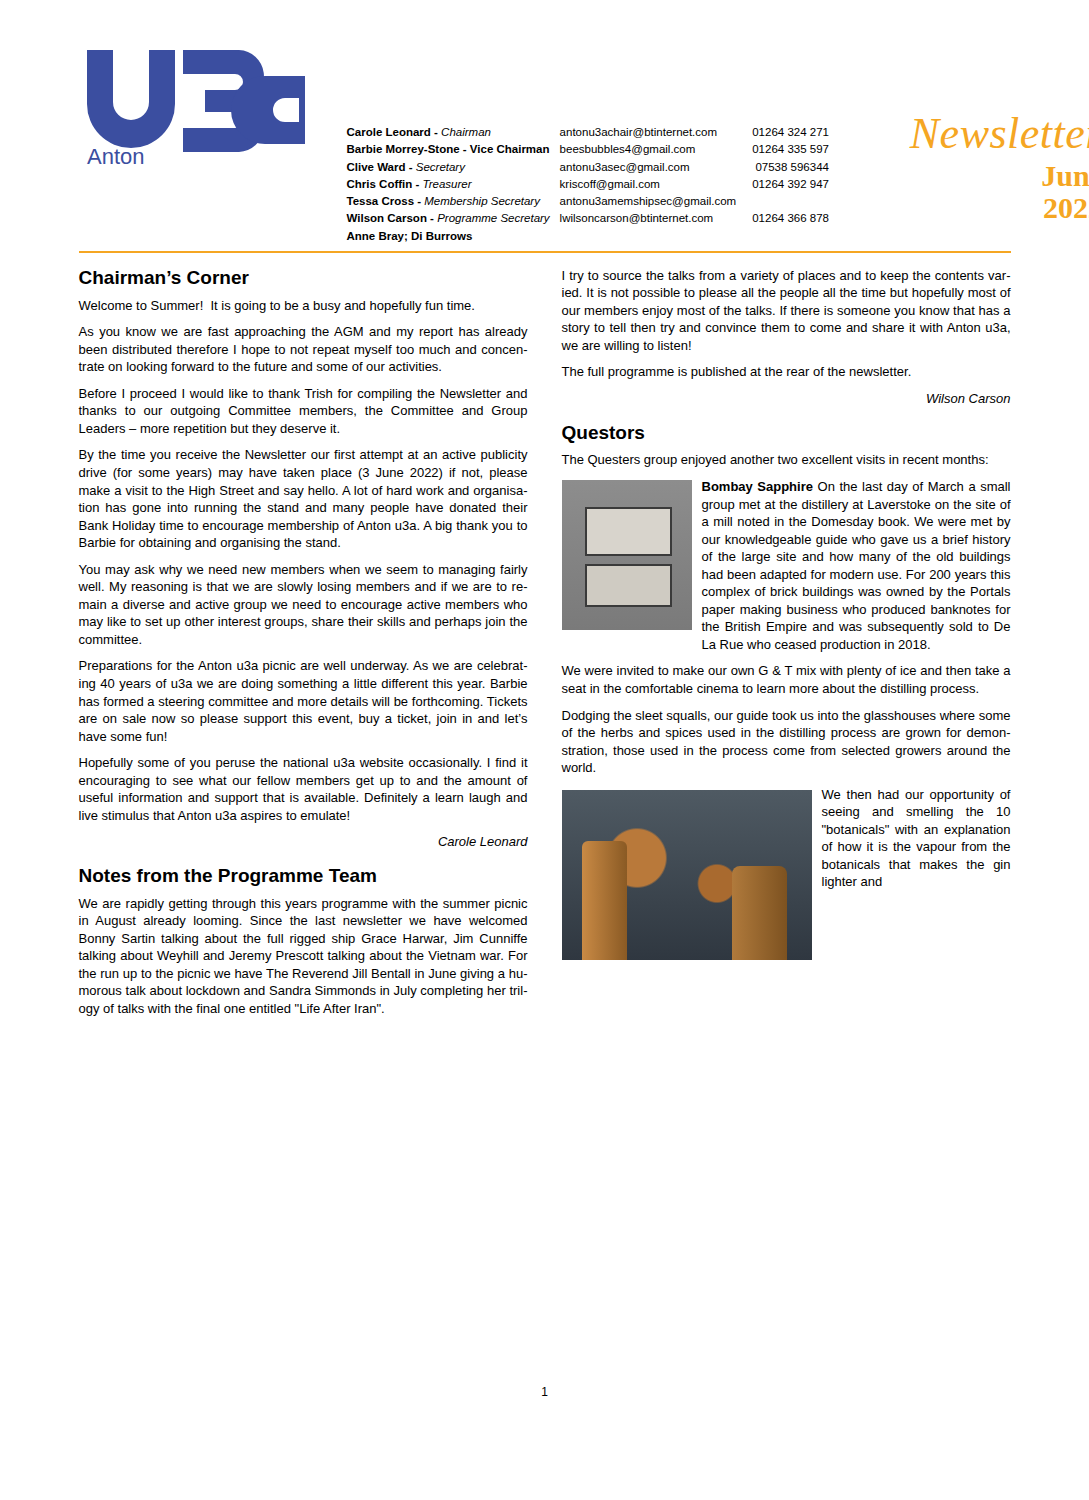Anton
| Carole Leonard - Chairman | antonu3achair@btinternet.com | 01264 324 271 |
| Barbie Morrey-Stone - Vice Chairman | beesbubbles4@gmail.com | 01264 335 597 |
| Clive Ward - Secretary | antonu3asec@gmail.com | 07538 596344 |
| Chris Coffin - Treasurer | kriscoff@gmail.com | 01264 392 947 |
| Tessa Cross - Membership Secretary | antonu3amemshipsec@gmail.com | |
| Wilson Carson - Programme Secretary | lwilsoncarson@btinternet.com | 01264 366 878 |
| Anne Bray; Di Burrows | | |
Newsletter
June
2022
Chairman’s Corner
Welcome to Summer! It is going to be a busy and hopefully fun time.
As you know we are fast approaching the AGM and my report has already been distributed therefore I hope to not repeat myself too much and concentrate on looking forward to the future and some of our activities.
Before I proceed I would like to thank Trish for compiling the Newsletter and thanks to our outgoing Committee members, the Committee and Group Leaders – more repetition but they deserve it.
By the time you receive the Newsletter our first attempt at an active publicity drive (for some years) may have taken place (3 June 2022) if not, please make a visit to the High Street and say hello. A lot of hard work and organisation has gone into running the stand and many people have donated their Bank Holiday time to encourage membership of Anton u3a. A big thank you to Barbie for obtaining and organising the stand.
You may ask why we need new members when we seem to managing fairly well. My reasoning is that we are slowly losing members and if we are to remain a diverse and active group we need to encourage active members who may like to set up other interest groups, share their skills and perhaps join the committee.
Preparations for the Anton u3a picnic are well underway. As we are celebrating 40 years of u3a we are doing something a little different this year. Barbie has formed a steering committee and more details will be forthcoming. Tickets are on sale now so please support this event, buy a ticket, join in and let’s have some fun!
Hopefully some of you peruse the national u3a website occasionally. I find it encouraging to see what our fellow members get up to and the amount of useful information and support that is available. Definitely a learn laugh and live stimulus that Anton u3a aspires to emulate!
Carole Leonard
Notes from the Programme Team
We are rapidly getting through this years programme with the summer picnic in August already looming. Since the last newsletter we have welcomed Bonny Sartin talking about the full rigged ship Grace Harwar, Jim Cunniffe talking about Weyhill and Jeremy Prescott talking about the Vietnam war. For the run up to the picnic we have The Reverend Jill Bentall in June giving a humorous talk about lockdown and Sandra Simmonds in July completing her trilogy of talks with the final one entitled "Life After Iran".
I try to source the talks from a variety of places and to keep the contents varied. It is not possible to please all the people all the time but hopefully most of our members enjoy most of the talks. If there is someone you know that has a story to tell then try and convince them to come and share it with Anton u3a, we are willing to listen!
The full programme is published at the rear of the newsletter.
Wilson Carson
Questors
The Questers group enjoyed another two excellent visits in recent months:
Bombay Sapphire On the last day of March a small group met at the distillery at Laverstoke on the site of a mill noted in the Domesday book. We were met by our knowledgeable guide who gave us a brief history of the large site and how many of the old buildings had been adapted for modern use. For 200 years this complex of brick buildings was owned by the Portals paper making business who produced banknotes for the British Empire and was subsequently sold to De La Rue who ceased production in 2018.
We were invited to make our own G & T mix with plenty of ice and then take a seat in the comfortable cinema to learn more about the distilling process.
Dodging the sleet squalls, our guide took us into the glasshouses where some of the herbs and spices used in the distilling process are grown for demonstration, those used in the process come from selected growers around the world.
We then had our opportunity of seeing and smelling the 10 "botanicals" with an explanation of how it is the vapour from the botanicals that makes the gin lighter and
1